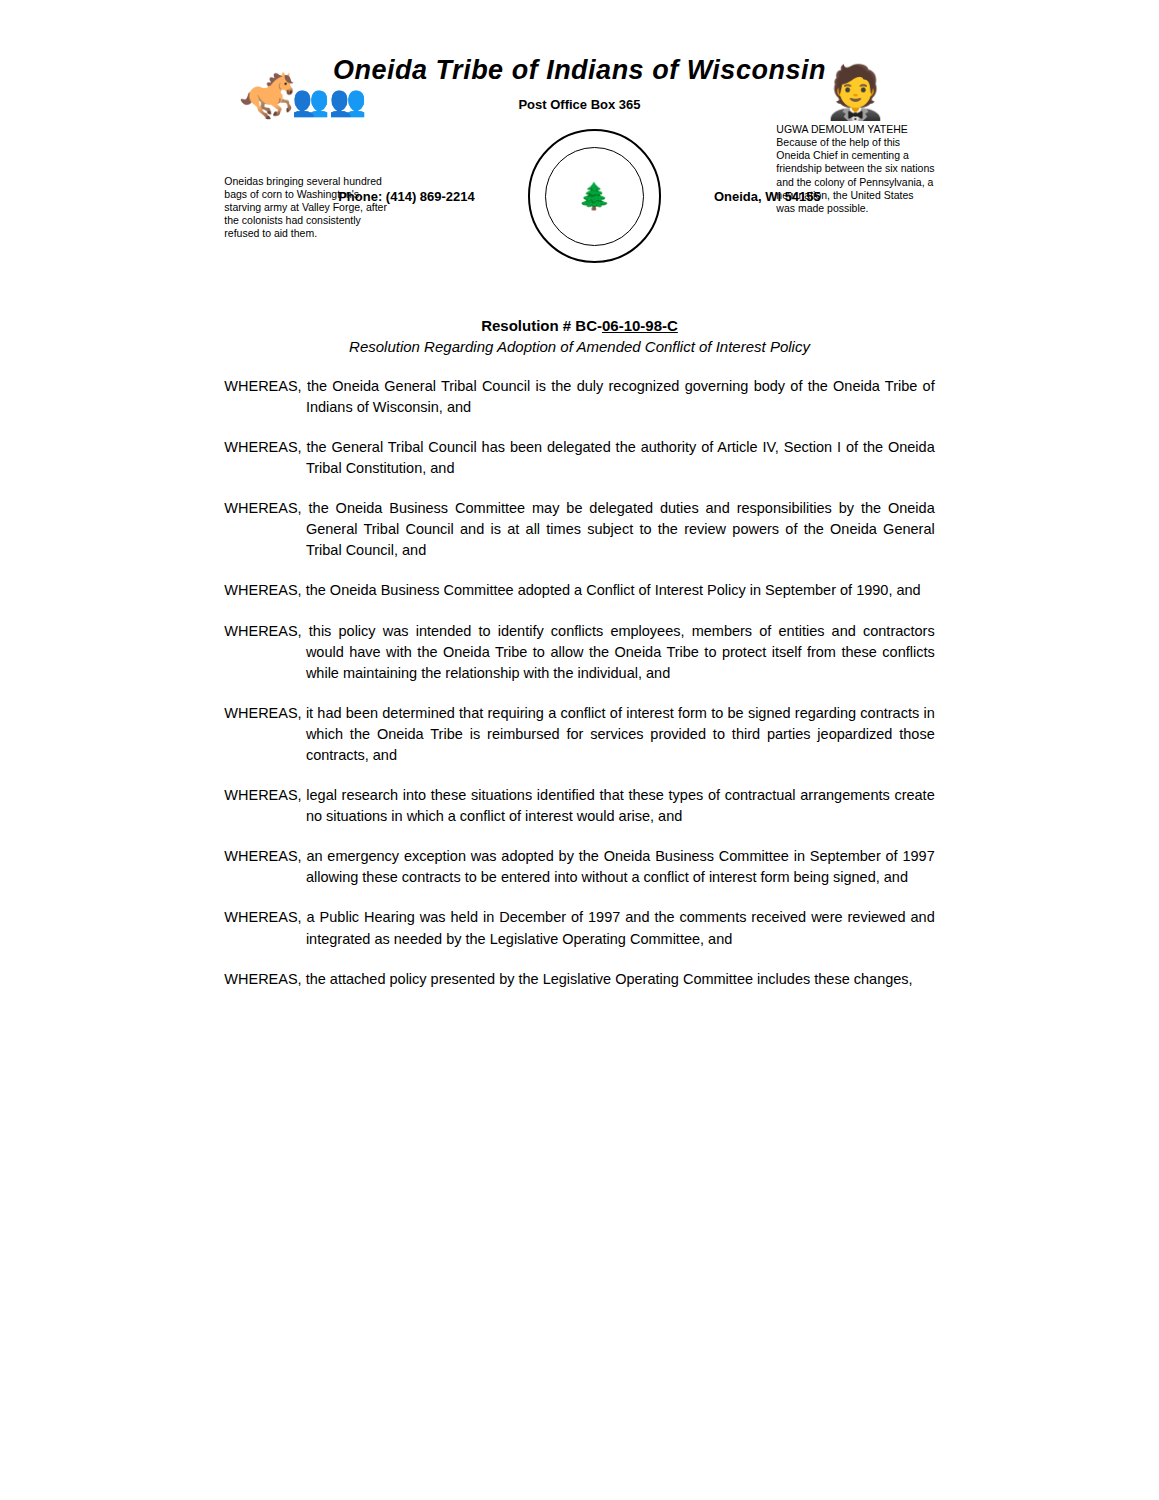🐎👥👥
Oneidas bringing several hundred bags of corn to Washington's starving army at Valley Forge, after the colonists had consistently refused to aid them.
🤵
UGWA DEMOLUM YATEHE
Because of the help of this Oneida Chief in cementing a friendship between the six nations and the colony of Pennsylvania, a new nation, the United States was made possible.
Oneida Tribe of Indians of Wisconsin
Post Office Box 365
Phone: (414) 869-2214
🌲
Oneida, Wi 54155
Resolution # BC-06-10-98-C
Resolution Regarding Adoption of Amended Conflict of Interest Policy
WHEREAS, the Oneida General Tribal Council is the duly recognized governing body of the Oneida Tribe of Indians of Wisconsin, and
WHEREAS, the General Tribal Council has been delegated the authority of Article IV, Section I of the Oneida Tribal Constitution, and
WHEREAS, the Oneida Business Committee may be delegated duties and responsibilities by the Oneida General Tribal Council and is at all times subject to the review powers of the Oneida General Tribal Council, and
WHEREAS, the Oneida Business Committee adopted a Conflict of Interest Policy in September of 1990, and
WHEREAS, this policy was intended to identify conflicts employees, members of entities and contractors would have with the Oneida Tribe to allow the Oneida Tribe to protect itself from these conflicts while maintaining the relationship with the individual, and
WHEREAS, it had been determined that requiring a conflict of interest form to be signed regarding contracts in which the Oneida Tribe is reimbursed for services provided to third parties jeopardized those contracts, and
WHEREAS, legal research into these situations identified that these types of contractual arrangements create no situations in which a conflict of interest would arise, and
WHEREAS, an emergency exception was adopted by the Oneida Business Committee in September of 1997 allowing these contracts to be entered into without a conflict of interest form being signed, and
WHEREAS, a Public Hearing was held in December of 1997 and the comments received were reviewed and integrated as needed by the Legislative Operating Committee, and
WHEREAS, the attached policy presented by the Legislative Operating Committee includes these changes,